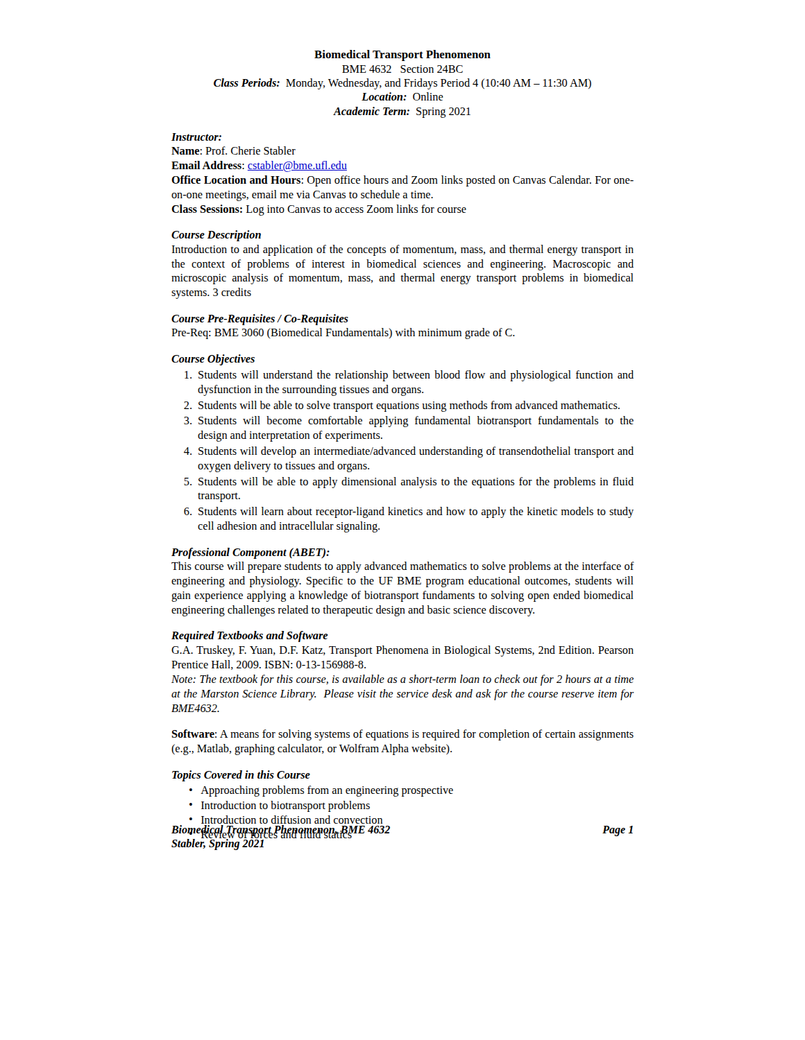Biomedical Transport Phenomenon
BME 4632 Section 24BC
Class Periods: Monday, Wednesday, and Fridays Period 4 (10:40 AM – 11:30 AM)
Location: Online
Academic Term: Spring 2021
Instructor:
Name: Prof. Cherie Stabler
Email Address: cstabler@bme.ufl.edu
Office Location and Hours: Open office hours and Zoom links posted on Canvas Calendar. For one-on-one meetings, email me via Canvas to schedule a time.
Class Sessions: Log into Canvas to access Zoom links for course
Course Description
Introduction to and application of the concepts of momentum, mass, and thermal energy transport in the context of problems of interest in biomedical sciences and engineering. Macroscopic and microscopic analysis of momentum, mass, and thermal energy transport problems in biomedical systems. 3 credits
Course Pre-Requisites / Co-Requisites
Pre-Req: BME 3060 (Biomedical Fundamentals) with minimum grade of C.
Course Objectives
Students will understand the relationship between blood flow and physiological function and dysfunction in the surrounding tissues and organs.
Students will be able to solve transport equations using methods from advanced mathematics.
Students will become comfortable applying fundamental biotransport fundamentals to the design and interpretation of experiments.
Students will develop an intermediate/advanced understanding of transendothelial transport and oxygen delivery to tissues and organs.
Students will be able to apply dimensional analysis to the equations for the problems in fluid transport.
Students will learn about receptor-ligand kinetics and how to apply the kinetic models to study cell adhesion and intracellular signaling.
Professional Component (ABET):
This course will prepare students to apply advanced mathematics to solve problems at the interface of engineering and physiology. Specific to the UF BME program educational outcomes, students will gain experience applying a knowledge of biotransport fundaments to solving open ended biomedical engineering challenges related to therapeutic design and basic science discovery.
Required Textbooks and Software
G.A. Truskey, F. Yuan, D.F. Katz, Transport Phenomena in Biological Systems, 2nd Edition. Pearson Prentice Hall, 2009. ISBN: 0-13-156988-8.
Note: The textbook for this course, is available as a short-term loan to check out for 2 hours at a time at the Marston Science Library. Please visit the service desk and ask for the course reserve item for BME4632.
Software: A means for solving systems of equations is required for completion of certain assignments (e.g., Matlab, graphing calculator, or Wolfram Alpha website).
Topics Covered in this Course
Approaching problems from an engineering prospective
Introduction to biotransport problems
Introduction to diffusion and convection
Review of forces and fluid statics
Biomedical Transport Phenomenon, BME 4632
Stabler, Spring 2021
Page 1